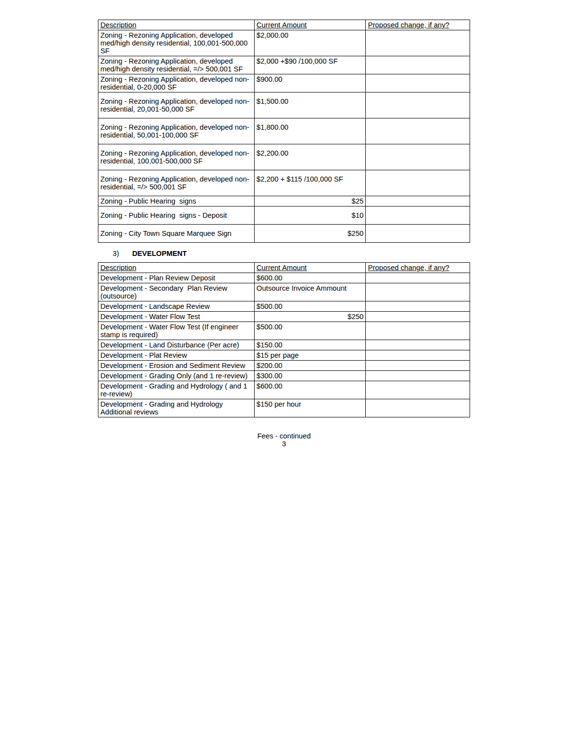| Description | Current Amount | Proposed change, if any? |
| --- | --- | --- |
| Zoning - Rezoning Application, developed med/high density residential, 100,001-500,000 SF | $2,000.00 | |
| Zoning - Rezoning Application, developed med/high density residential, =/> 500,001 SF | $2,000 +$90 /100,000 SF | |
| Zoning - Rezoning Application, developed non-residential, 0-20,000 SF | $900.00 | |
| Zoning - Rezoning Application, developed non-residential, 20,001-50,000 SF | $1,500.00 | |
| Zoning - Rezoning Application, developed non-residential, 50,001-100,000 SF | $1,800.00 | |
| Zoning - Rezoning Application, developed non-residential, 100,001-500,000 SF | $2,200.00 | |
| Zoning - Rezoning Application, developed non-residential, =/> 500,001 SF | $2,200 + $115 /100,000 SF | |
| Zoning - Public Hearing signs | $25 | |
| Zoning - Public Hearing signs - Deposit | $10 | |
| Zoning - City Town Square Marquee Sign | $250 | |
3) DEVELOPMENT
| Description | Current Amount | Proposed change, if any? |
| --- | --- | --- |
| Development - Plan Review Deposit | $600.00 | |
| Development - Secondary Plan Review (outsource) | Outsource Invoice Ammount | |
| Development - Landscape Review | $500.00 | |
| Development - Water Flow Test | $250 | |
| Development - Water Flow Test (If engineer stamp is required) | $500.00 | |
| Development - Land Disturbance (Per acre) | $150.00 | |
| Development - Plat Review | $15 per page | |
| Development - Erosion and Sediment Review | $200.00 | |
| Development - Grading Only (and 1 re-review) | $300.00 | |
| Development - Grading and Hydrology ( and 1 re-review) | $600.00 | |
| Development - Grading and Hydrology Additional reviews | $150 per hour | |
Fees - continued
3